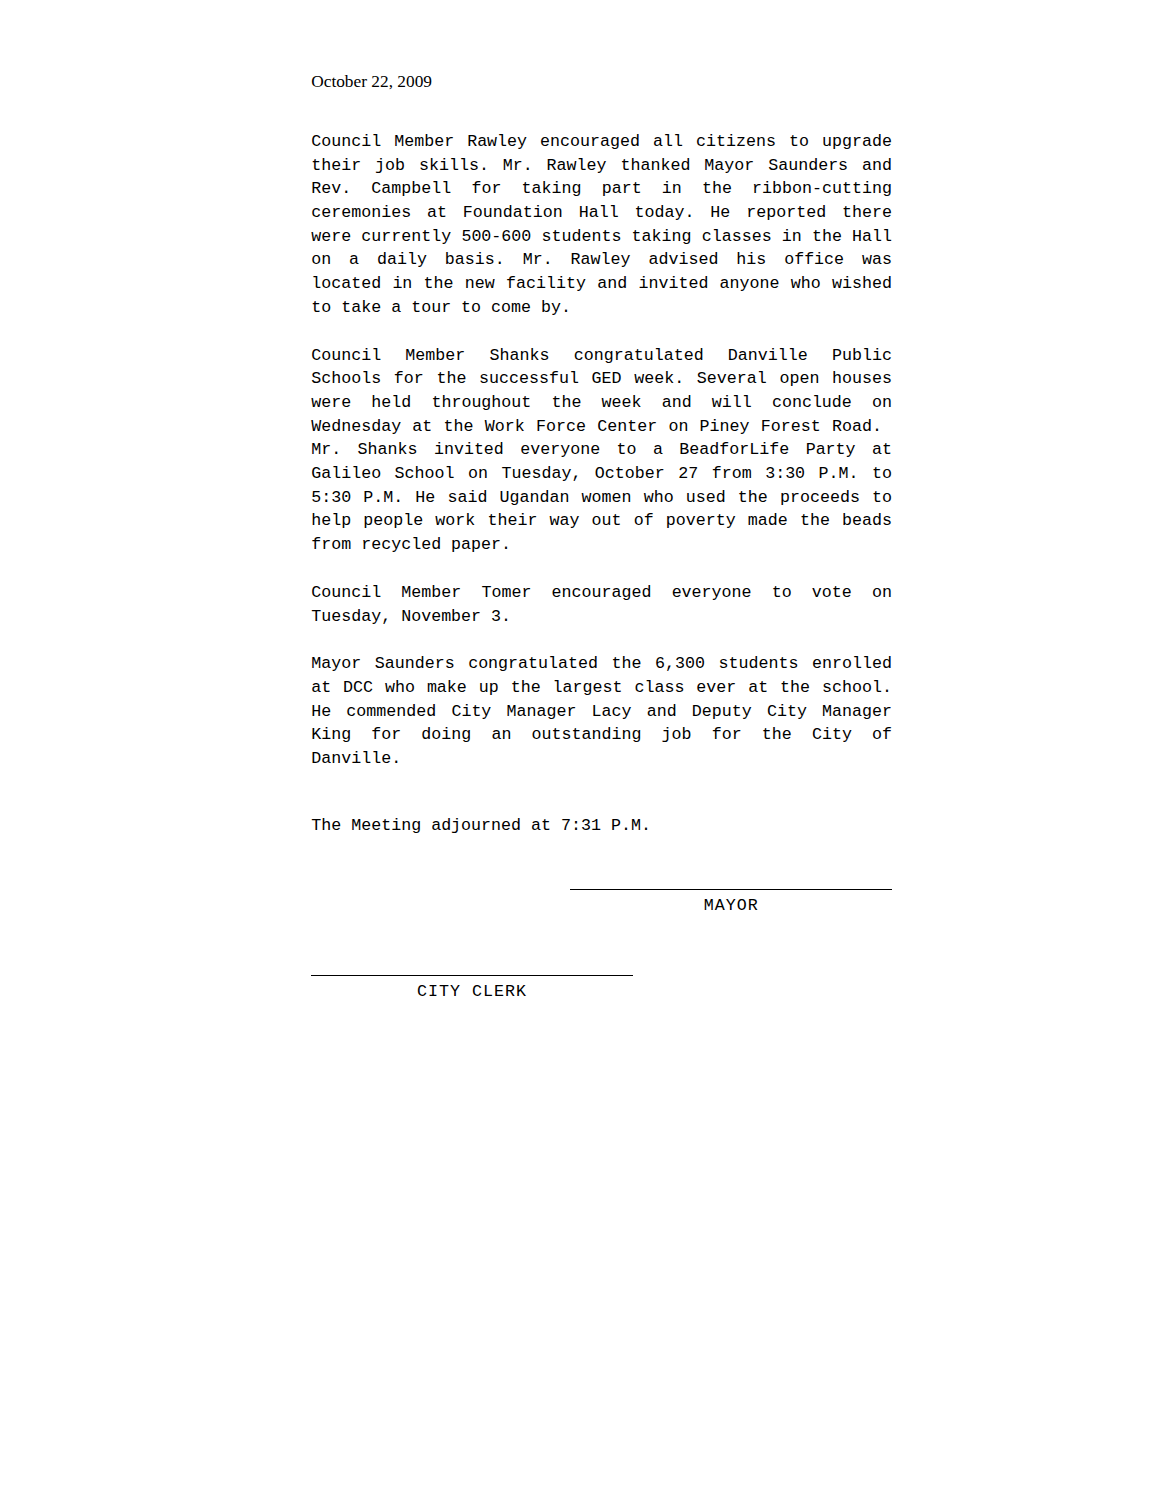October 22, 2009
Council Member Rawley encouraged all citizens to upgrade their job skills. Mr. Rawley thanked Mayor Saunders and Rev. Campbell for taking part in the ribbon-cutting ceremonies at Foundation Hall today. He reported there were currently 500-600 students taking classes in the Hall on a daily basis. Mr. Rawley advised his office was located in the new facility and invited anyone who wished to take a tour to come by.
Council Member Shanks congratulated Danville Public Schools for the successful GED week. Several open houses were held throughout the week and will conclude on Wednesday at the Work Force Center on Piney Forest Road. Mr. Shanks invited everyone to a BeadforLife Party at Galileo School on Tuesday, October 27 from 3:30 P.M. to 5:30 P.M. He said Ugandan women who used the proceeds to help people work their way out of poverty made the beads from recycled paper.
Council Member Tomer encouraged everyone to vote on Tuesday, November 3.
Mayor Saunders congratulated the 6,300 students enrolled at DCC who make up the largest class ever at the school. He commended City Manager Lacy and Deputy City Manager King for doing an outstanding job for the City of Danville.
The Meeting adjourned at 7:31 P.M.
MAYOR
CITY CLERK